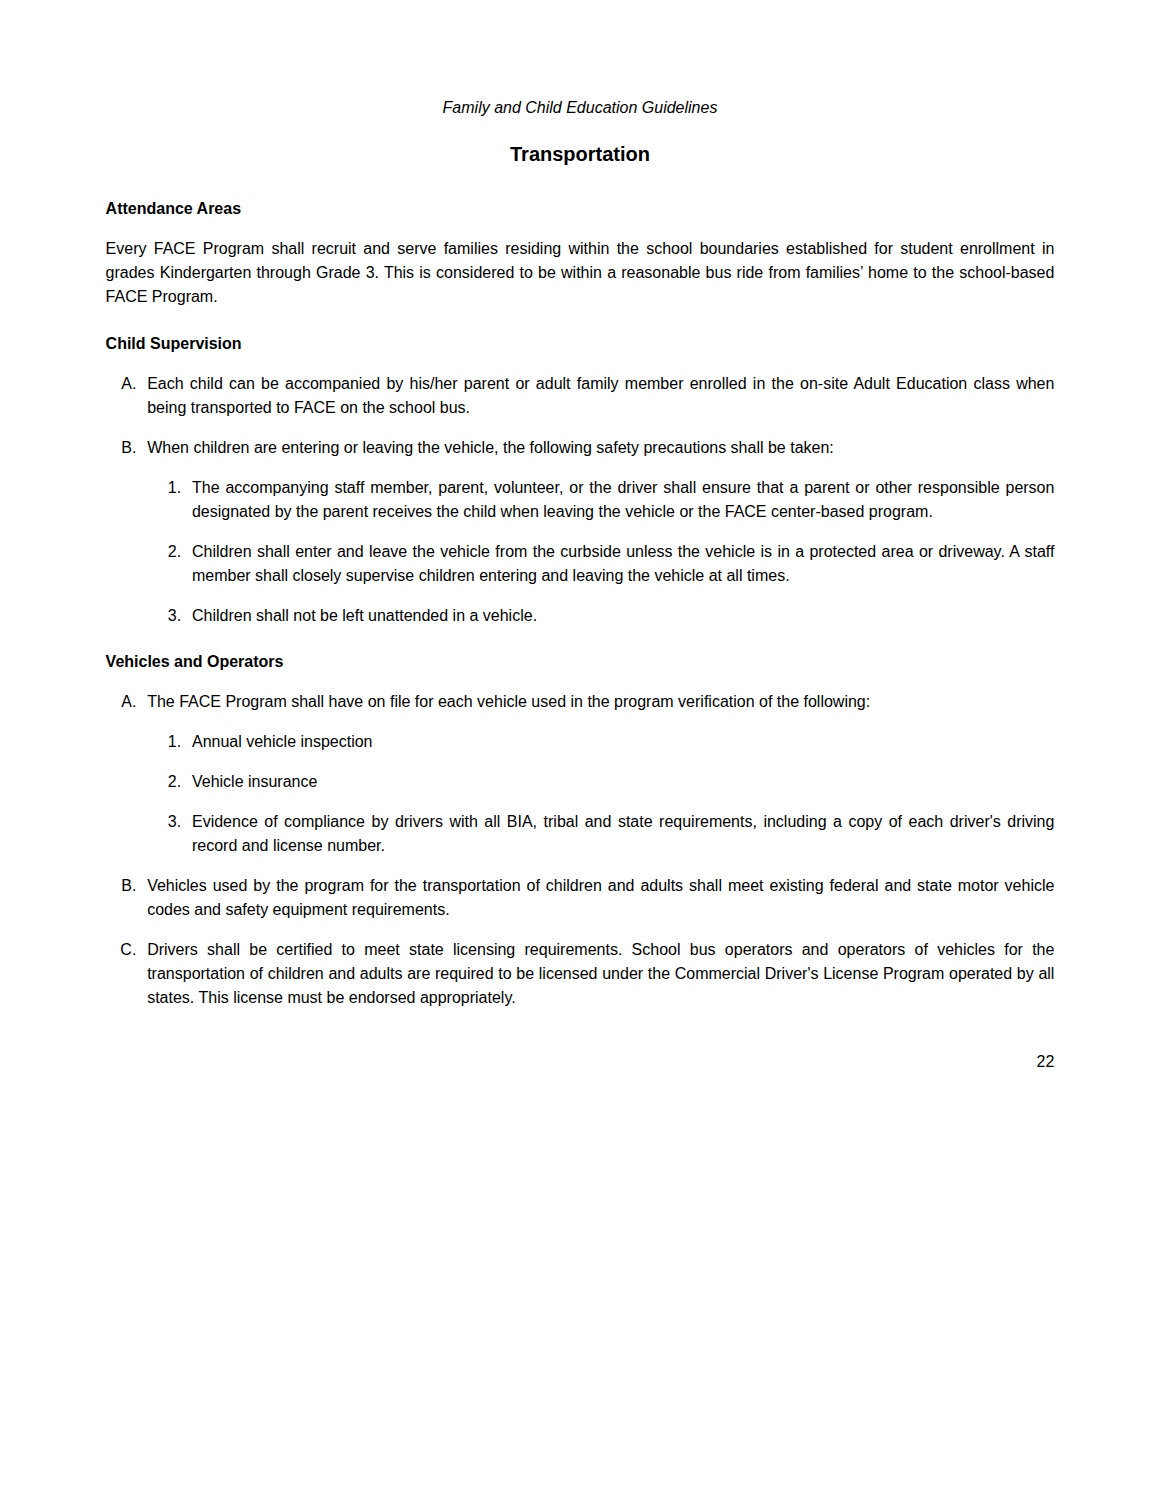Family and Child Education Guidelines
Transportation
Attendance Areas
Every FACE Program shall recruit and serve families residing within the school boundaries established for student enrollment in grades Kindergarten through Grade 3. This is considered to be within a reasonable bus ride from families’ home to the school-based FACE Program.
Child Supervision
Each child can be accompanied by his/her parent or adult family member enrolled in the on-site Adult Education class when being transported to FACE on the school bus.
When children are entering or leaving the vehicle, the following safety precautions shall be taken:
The accompanying staff member, parent, volunteer, or the driver shall ensure that a parent or other responsible person designated by the parent receives the child when leaving the vehicle or the FACE center-based program.
Children shall enter and leave the vehicle from the curbside unless the vehicle is in a protected area or driveway. A staff member shall closely supervise children entering and leaving the vehicle at all times.
Children shall not be left unattended in a vehicle.
Vehicles and Operators
The FACE Program shall have on file for each vehicle used in the program verification of the following:
Annual vehicle inspection
Vehicle insurance
Evidence of compliance by drivers with all BIA, tribal and state requirements, including a copy of each driver's driving record and license number.
Vehicles used by the program for the transportation of children and adults shall meet existing federal and state motor vehicle codes and safety equipment requirements.
Drivers shall be certified to meet state licensing requirements. School bus operators and operators of vehicles for the transportation of children and adults are required to be licensed under the Commercial Driver's License Program operated by all states. This license must be endorsed appropriately.
22